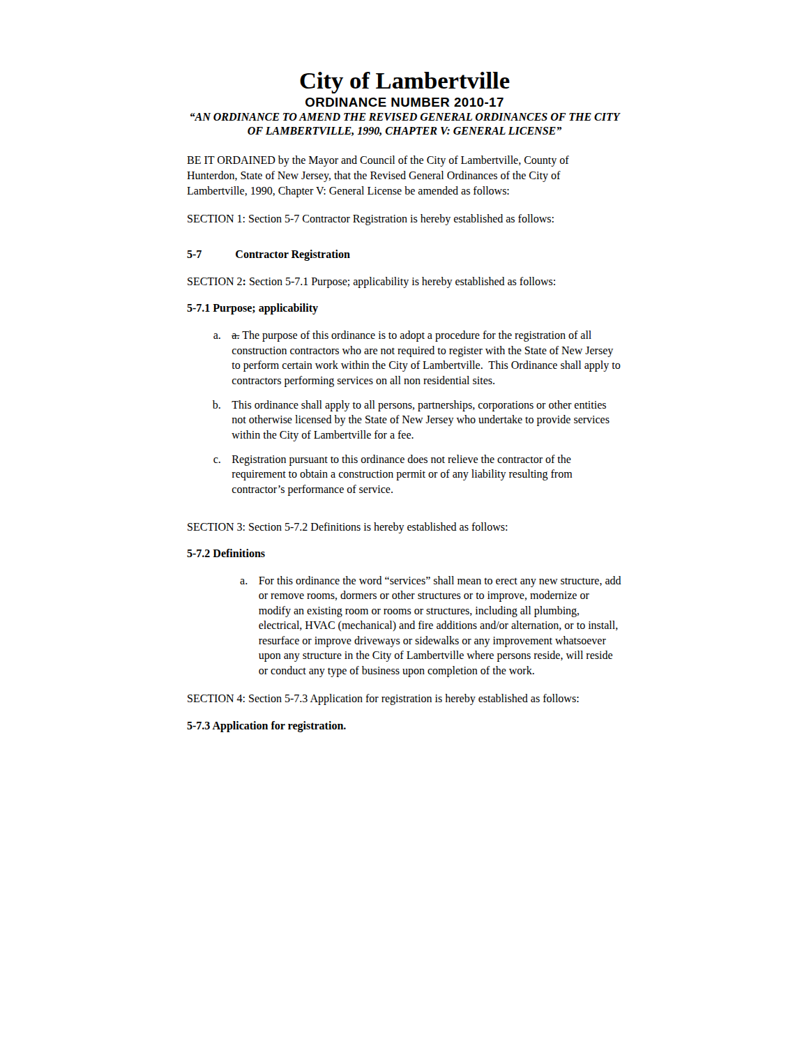City of Lambertville
ORDINANCE NUMBER 2010-17
“AN ORDINANCE TO AMEND THE REVISED GENERAL ORDINANCES OF THE CITY
OF LAMBERTVILLE, 1990, CHAPTER V: GENERAL LICENSE”
BE IT ORDAINED by the Mayor and Council of the City of Lambertville, County of Hunterdon, State of New Jersey, that the Revised General Ordinances of the City of Lambertville, 1990, Chapter V: General License be amended as follows:
SECTION 1: Section 5-7 Contractor Registration is hereby established as follows:
5-7 Contractor Registration
SECTION 2: Section 5-7.1 Purpose; applicability is hereby established as follows:
5-7.1 Purpose; applicability
a. The purpose of this ordinance is to adopt a procedure for the registration of all construction contractors who are not required to register with the State of New Jersey to perform certain work within the City of Lambertville. This Ordinance shall apply to contractors performing services on all non residential sites.
This ordinance shall apply to all persons, partnerships, corporations or other entities not otherwise licensed by the State of New Jersey who undertake to provide services within the City of Lambertville for a fee.
Registration pursuant to this ordinance does not relieve the contractor of the requirement to obtain a construction permit or of any liability resulting from contractor’s performance of service.
SECTION 3: Section 5-7.2 Definitions is hereby established as follows:
5-7.2 Definitions
For this ordinance the word “services” shall mean to erect any new structure, add or remove rooms, dormers or other structures or to improve, modernize or modify an existing room or rooms or structures, including all plumbing, electrical, HVAC (mechanical) and fire additions and/or alternation, or to install, resurface or improve driveways or sidewalks or any improvement whatsoever upon any structure in the City of Lambertville where persons reside, will reside or conduct any type of business upon completion of the work.
SECTION 4: Section 5-7.3 Application for registration is hereby established as follows:
5-7.3 Application for registration.